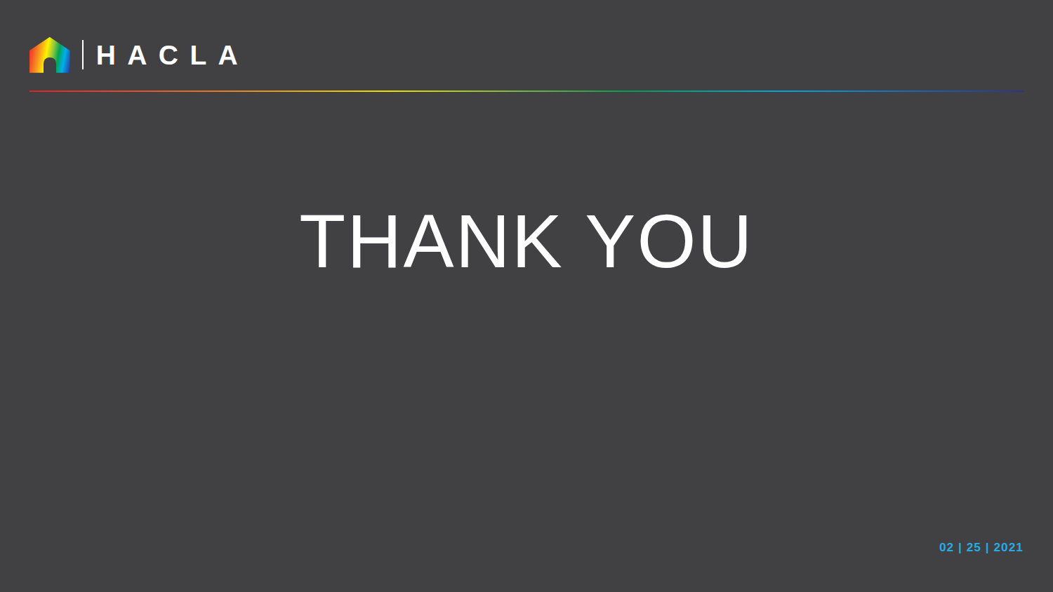HACLA
THANK YOU
02 | 25 | 2021